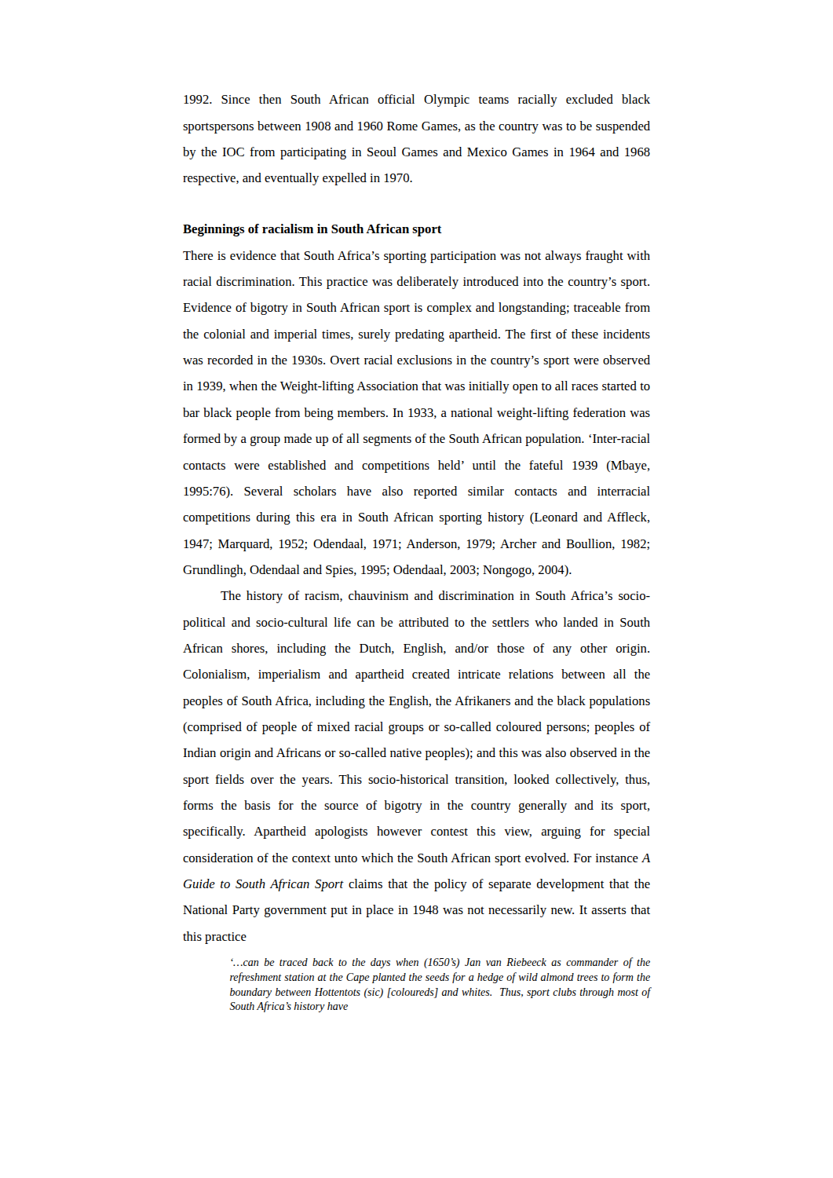1992. Since then South African official Olympic teams racially excluded black sportspersons between 1908 and 1960 Rome Games, as the country was to be suspended by the IOC from participating in Seoul Games and Mexico Games in 1964 and 1968 respective, and eventually expelled in 1970.
Beginnings of racialism in South African sport
There is evidence that South Africa’s sporting participation was not always fraught with racial discrimination. This practice was deliberately introduced into the country’s sport. Evidence of bigotry in South African sport is complex and longstanding; traceable from the colonial and imperial times, surely predating apartheid. The first of these incidents was recorded in the 1930s. Overt racial exclusions in the country’s sport were observed in 1939, when the Weight-lifting Association that was initially open to all races started to bar black people from being members. In 1933, a national weight-lifting federation was formed by a group made up of all segments of the South African population. ‘Inter-racial contacts were established and competitions held’ until the fateful 1939 (Mbaye, 1995:76). Several scholars have also reported similar contacts and interracial competitions during this era in South African sporting history (Leonard and Affleck, 1947; Marquard, 1952; Odendaal, 1971; Anderson, 1979; Archer and Boullion, 1982; Grundlingh, Odendaal and Spies, 1995; Odendaal, 2003; Nongogo, 2004).
The history of racism, chauvinism and discrimination in South Africa’s socio-political and socio-cultural life can be attributed to the settlers who landed in South African shores, including the Dutch, English, and/or those of any other origin. Colonialism, imperialism and apartheid created intricate relations between all the peoples of South Africa, including the English, the Afrikaners and the black populations (comprised of people of mixed racial groups or so-called coloured persons; peoples of Indian origin and Africans or so-called native peoples); and this was also observed in the sport fields over the years. This socio-historical transition, looked collectively, thus, forms the basis for the source of bigotry in the country generally and its sport, specifically. Apartheid apologists however contest this view, arguing for special consideration of the context unto which the South African sport evolved. For instance A Guide to South African Sport claims that the policy of separate development that the National Party government put in place in 1948 was not necessarily new. It asserts that this practice
‘…can be traced back to the days when (1650’s) Jan van Riebeeck as commander of the refreshment station at the Cape planted the seeds for a hedge of wild almond trees to form the boundary between Hottentots (sic) [coloureds] and whites. Thus, sport clubs through most of South Africa’s history have